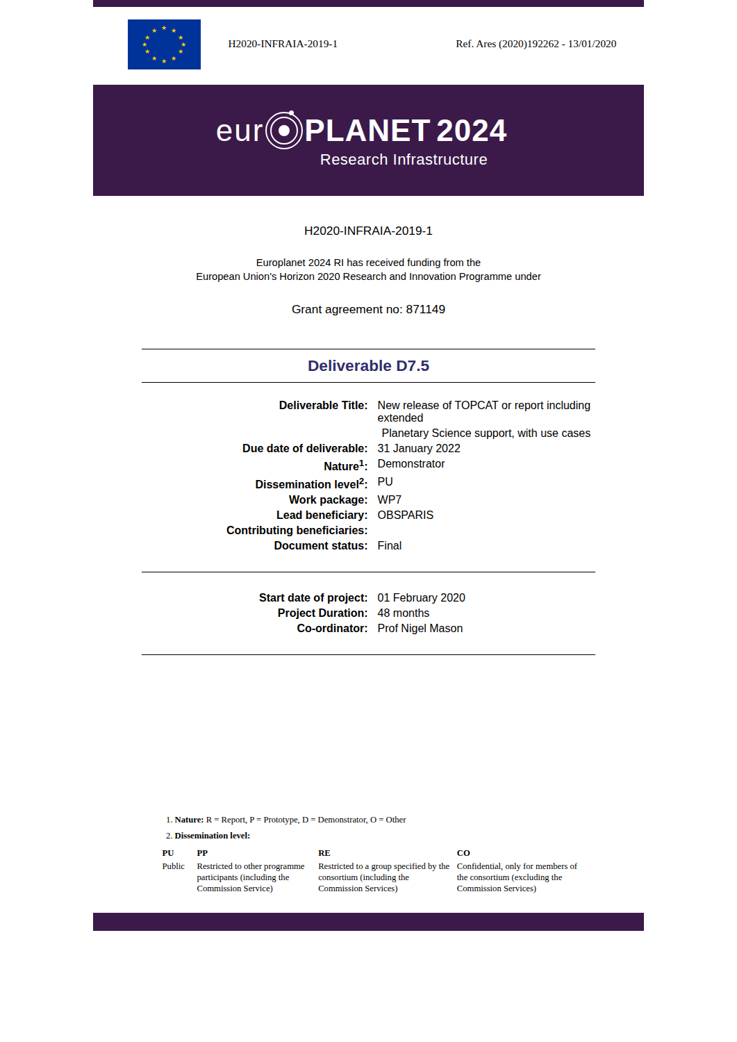★ ★ ★ ★ ★ ★ ★ ★ ★ ★ ★ ★
H2020-INFRAIA-2019-1
Ref. Ares (2020)192262 - 13/01/2020
eur PLANET 2024
Research Infrastructure
H2020-INFRAIA-2019-1
Europlanet 2024 RI has received funding from the
European Union's Horizon 2020 Research and Innovation Programme under
Grant agreement no: 871149
Deliverable D7.5
| Deliverable Title: | New release of TOPCAT or report including extended |
| | Planetary Science support, with use cases |
| Due date of deliverable: | 31 January 2022 |
| Nature 1 : | Demonstrator |
| Dissemination level 2 : | PU |
| Work package: | WP7 |
| Lead beneficiary: | OBSPARIS |
| Contributing beneficiaries: | |
| Document status: | Final |
| Start date of project: | 01 February 2020 |
| Project Duration: | 48 months |
| Co-ordinator: | Prof Nigel Mason |
Nature: R = Report, P = Prototype, D = Demonstrator, O = Other
Dissemination level:
| PU | PP | RE | CO |
| --- | --- | --- | --- |
| Public | Restricted to other programme participants (including the Commission Service) | Restricted to a group specified by the consortium (including the Commission Services) | Confidential, only for members of the consortium (excluding the Commission Services) |